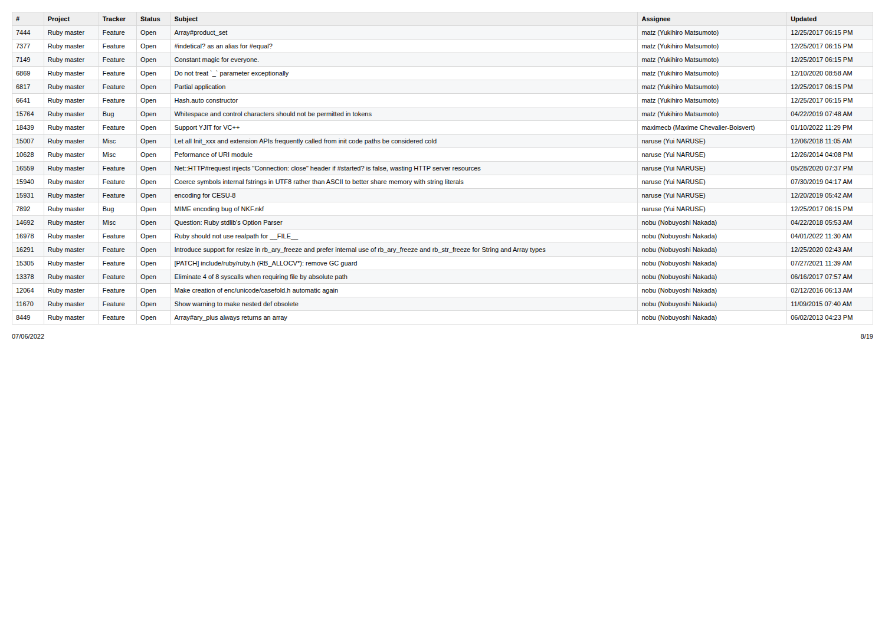| # | Project | Tracker | Status | Subject | Assignee | Updated |
| --- | --- | --- | --- | --- | --- | --- |
| 7444 | Ruby master | Feature | Open | Array#product_set | matz (Yukihiro Matsumoto) | 12/25/2017 06:15 PM |
| 7377 | Ruby master | Feature | Open | #indetical? as an alias for #equal? | matz (Yukihiro Matsumoto) | 12/25/2017 06:15 PM |
| 7149 | Ruby master | Feature | Open | Constant magic for everyone. | matz (Yukihiro Matsumoto) | 12/25/2017 06:15 PM |
| 6869 | Ruby master | Feature | Open | Do not treat `_` parameter exceptionally | matz (Yukihiro Matsumoto) | 12/10/2020 08:58 AM |
| 6817 | Ruby master | Feature | Open | Partial application | matz (Yukihiro Matsumoto) | 12/25/2017 06:15 PM |
| 6641 | Ruby master | Feature | Open | Hash.auto constructor | matz (Yukihiro Matsumoto) | 12/25/2017 06:15 PM |
| 15764 | Ruby master | Bug | Open | Whitespace and control characters should not be permitted in tokens | matz (Yukihiro Matsumoto) | 04/22/2019 07:48 AM |
| 18439 | Ruby master | Feature | Open | Support YJIT for VC++ | maximecb (Maxime Chevalier-Boisvert) | 01/10/2022 11:29 PM |
| 15007 | Ruby master | Misc | Open | Let all Init_xxx and extension APIs frequently called from init code paths be considered cold | naruse (Yui NARUSE) | 12/06/2018 11:05 AM |
| 10628 | Ruby master | Misc | Open | Peformance of URI module | naruse (Yui NARUSE) | 12/26/2014 04:08 PM |
| 16559 | Ruby master | Feature | Open | Net::HTTP#request injects "Connection: close" header if #started? is false, wasting HTTP server resources | naruse (Yui NARUSE) | 05/28/2020 07:37 PM |
| 15940 | Ruby master | Feature | Open | Coerce symbols internal fstrings in UTF8 rather than ASCII to better share memory with string literals | naruse (Yui NARUSE) | 07/30/2019 04:17 AM |
| 15931 | Ruby master | Feature | Open | encoding for CESU-8 | naruse (Yui NARUSE) | 12/20/2019 05:42 AM |
| 7892 | Ruby master | Bug | Open | MIME encoding bug of NKF.nkf | naruse (Yui NARUSE) | 12/25/2017 06:15 PM |
| 14692 | Ruby master | Misc | Open | Question: Ruby stdlib's Option Parser | nobu (Nobuyoshi Nakada) | 04/22/2018 05:53 AM |
| 16978 | Ruby master | Feature | Open | Ruby should not use realpath for __FILE__ | nobu (Nobuyoshi Nakada) | 04/01/2022 11:30 AM |
| 16291 | Ruby master | Feature | Open | Introduce support for resize in rb_ary_freeze and prefer internal use of rb_ary_freeze and rb_str_freeze for String and Array types | nobu (Nobuyoshi Nakada) | 12/25/2020 02:43 AM |
| 15305 | Ruby master | Feature | Open | [PATCH] include/ruby/ruby.h (RB_ALLOCV*): remove GC guard | nobu (Nobuyoshi Nakada) | 07/27/2021 11:39 AM |
| 13378 | Ruby master | Feature | Open | Eliminate 4 of 8 syscalls when requiring file by absolute path | nobu (Nobuyoshi Nakada) | 06/16/2017 07:57 AM |
| 12064 | Ruby master | Feature | Open | Make creation of enc/unicode/casefold.h automatic again | nobu (Nobuyoshi Nakada) | 02/12/2016 06:13 AM |
| 11670 | Ruby master | Feature | Open | Show warning to make nested def obsolete | nobu (Nobuyoshi Nakada) | 11/09/2015 07:40 AM |
| 8449 | Ruby master | Feature | Open | Array#ary_plus always returns an array | nobu (Nobuyoshi Nakada) | 06/02/2013 04:23 PM |
07/06/2022
8/19